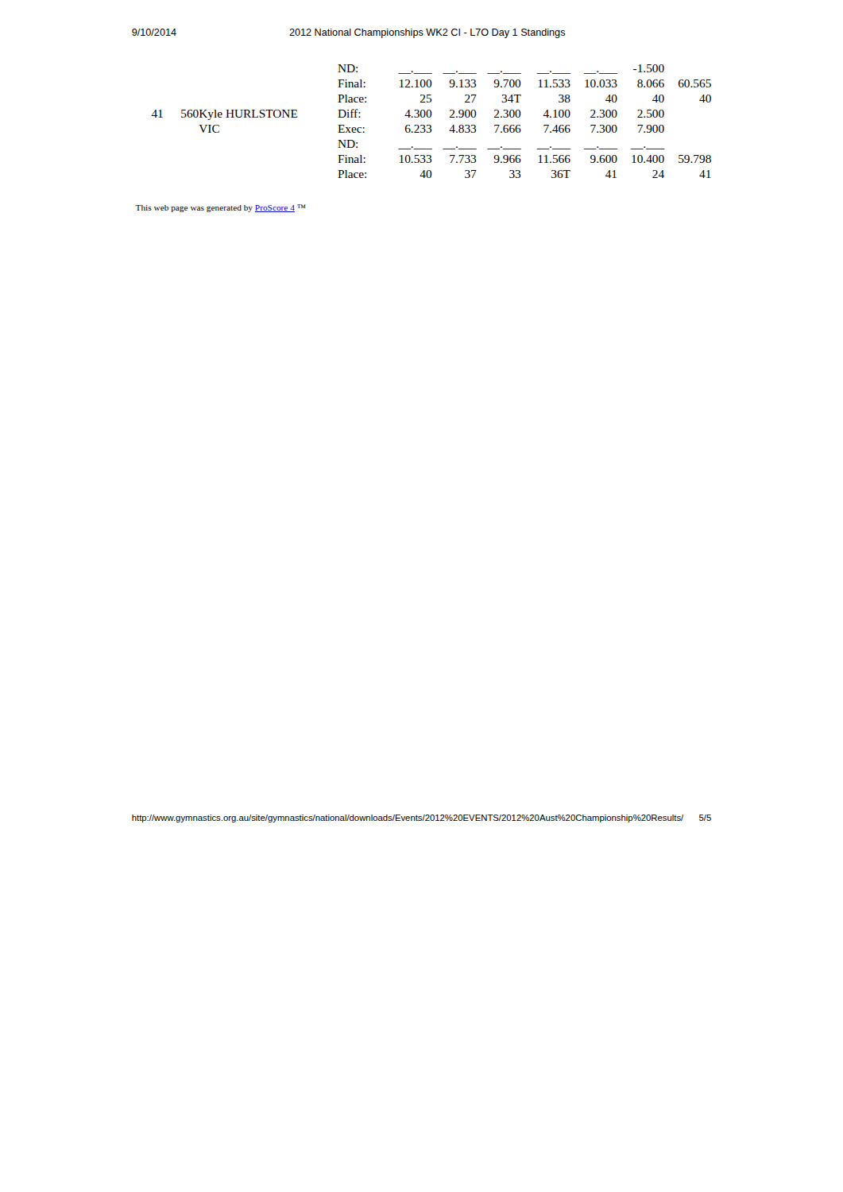9/10/2014
2012 National Championships WK2 CI - L7O Day 1 Standings
| | | | ND: | | | | | | -1.500 | |
| | | | Final: | 12.100 | 9.133 | 9.700 | 11.533 | 10.033 | 8.066 | 60.565 |
| | | | Place: | 25 | 27 | 34T | 38 | 40 | 40 | 40 |
| 41 | 560 | Kyle HURLSTONE | Diff: | 4.300 | 2.900 | 2.300 | 4.100 | 2.300 | 2.500 | |
| | | VIC | Exec: | 6.233 | 4.833 | 7.666 | 7.466 | 7.300 | 7.900 | |
| | | | ND: | | | | | | | |
| | | | Final: | 10.533 | 7.733 | 9.966 | 11.566 | 9.600 | 10.400 | 59.798 |
| | | | Place: | 40 | 37 | 33 | 36T | 41 | 24 | 41 |
This web page was generated by ProScore 4 ™
http://www.gymnastics.org.au/site/gymnastics/national/downloads/Events/2012%20EVENTS/2012%20Aust%20Championship%20Results/MAG/L…
5/5